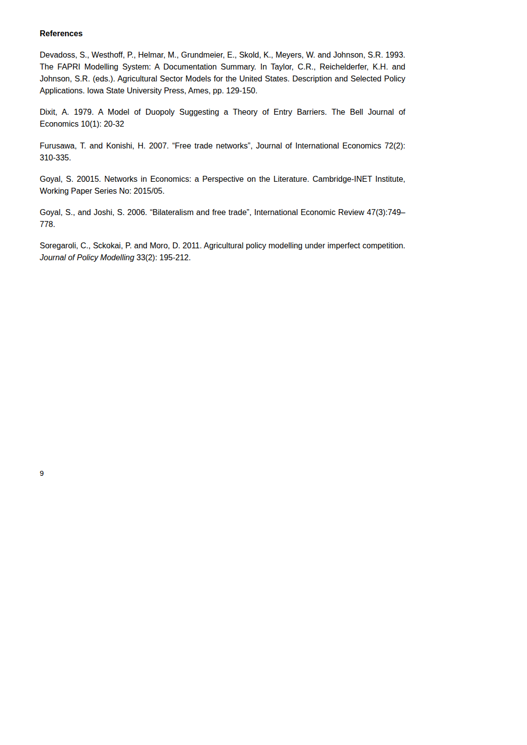References
Devadoss, S., Westhoff, P., Helmar, M., Grundmeier, E., Skold, K., Meyers, W. and Johnson, S.R. 1993. The FAPRI Modelling System: A Documentation Summary. In Taylor, C.R., Reichelderfer, K.H. and Johnson, S.R. (eds.). Agricultural Sector Models for the United States. Description and Selected Policy Applications. Iowa State University Press, Ames, pp. 129-150.
Dixit, A. 1979. A Model of Duopoly Suggesting a Theory of Entry Barriers. The Bell Journal of Economics 10(1): 20-32
Furusawa, T. and Konishi, H. 2007. “Free trade networks”, Journal of International Economics 72(2): 310-335.
Goyal, S. 20015. Networks in Economics: a Perspective on the Literature. Cambridge-INET Institute, Working Paper Series No: 2015/05.
Goyal, S., and Joshi, S. 2006. “Bilateralism and free trade”, International Economic Review 47(3):749–778.
Soregaroli, C., Sckokai, P. and Moro, D. 2011. Agricultural policy modelling under imperfect competition. Journal of Policy Modelling 33(2): 195-212.
9